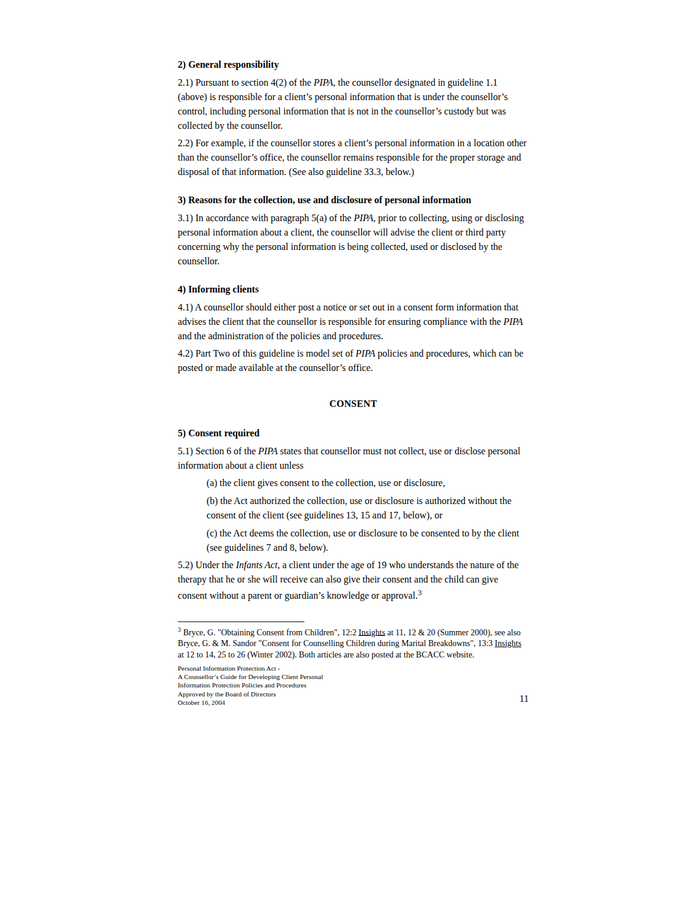2) General responsibility
2.1) Pursuant to section 4(2) of the PIPA, the counsellor designated in guideline 1.1 (above) is responsible for a client’s personal information that is under the counsellor’s control, including personal information that is not in the counsellor’s custody but was collected by the counsellor.
2.2) For example, if the counsellor stores a client’s personal information in a location other than the counsellor’s office, the counsellor remains responsible for the proper storage and disposal of that information. (See also guideline 33.3, below.)
3) Reasons for the collection, use and disclosure of personal information
3.1) In accordance with paragraph 5(a) of the PIPA, prior to collecting, using or disclosing personal information about a client, the counsellor will advise the client or third party concerning why the personal information is being collected, used or disclosed by the counsellor.
4) Informing clients
4.1) A counsellor should either post a notice or set out in a consent form information that advises the client that the counsellor is responsible for ensuring compliance with the PIPA and the administration of the policies and procedures.
4.2) Part Two of this guideline is model set of PIPA policies and procedures, which can be posted or made available at the counsellor’s office.
CONSENT
5) Consent required
5.1) Section 6 of the PIPA states that counsellor must not collect, use or disclose personal information about a client unless
(a) the client gives consent to the collection, use or disclosure,
(b) the Act authorized the collection, use or disclosure is authorized without the consent of the client (see guidelines 13, 15 and 17, below), or
(c) the Act deems the collection, use or disclosure to be consented to by the client (see guidelines 7 and 8, below).
5.2) Under the Infants Act, a client under the age of 19 who understands the nature of the therapy that he or she will receive can also give their consent and the child can give consent without a parent or guardian’s knowledge or approval.3
3 Bryce, G. "Obtaining Consent from Children", 12:2 Insights at 11, 12 & 20 (Summer 2000), see also Bryce, G. & M. Sandor "Consent for Counselling Children during Marital Breakdowns", 13:3 Insights at 12 to 14, 25 to 26 (Winter 2002). Both articles are also posted at the BCACC website.
Personal Information Protection Act -
A Counsellor’s Guide for Developing Client Personal
Information Protection Policies and Procedures
Approved by the Board of Directors
October 16, 2004
11